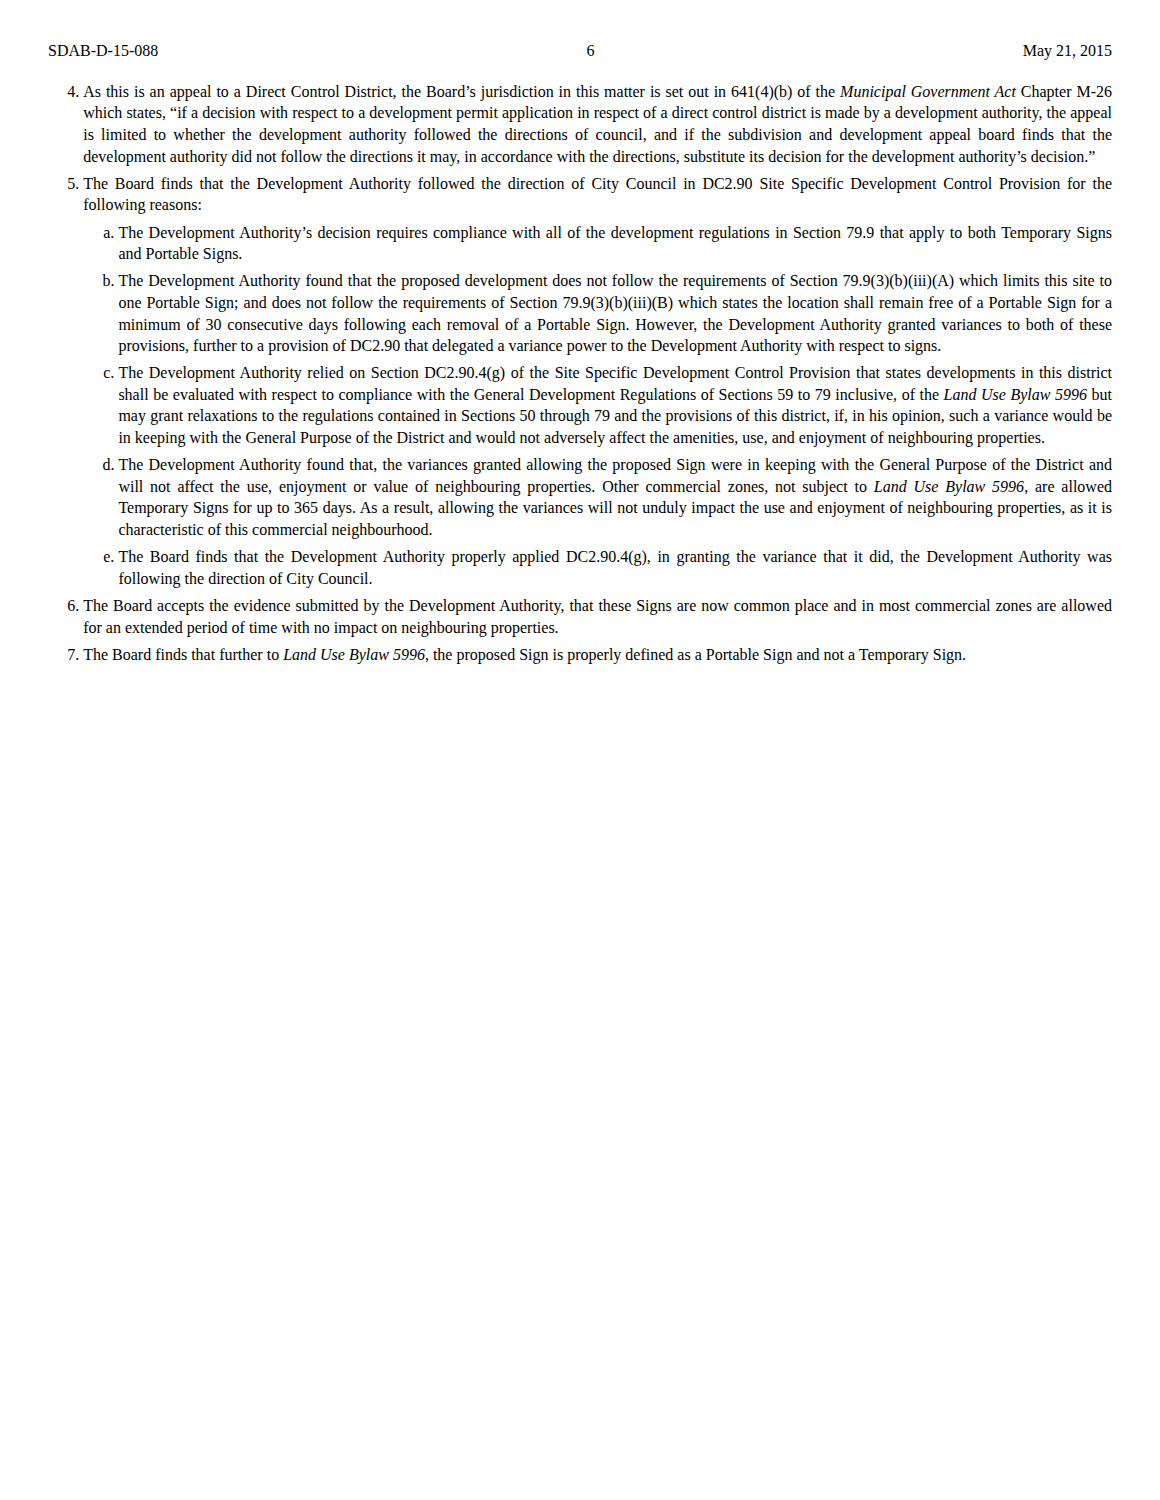SDAB-D-15-088 6 May 21, 2015
As this is an appeal to a Direct Control District, the Board’s jurisdiction in this matter is set out in 641(4)(b) of the Municipal Government Act Chapter M-26 which states, “if a decision with respect to a development permit application in respect of a direct control district is made by a development authority, the appeal is limited to whether the development authority followed the directions of council, and if the subdivision and development appeal board finds that the development authority did not follow the directions it may, in accordance with the directions, substitute its decision for the development authority’s decision.”
The Board finds that the Development Authority followed the direction of City Council in DC2.90 Site Specific Development Control Provision for the following reasons:
The Development Authority’s decision requires compliance with all of the development regulations in Section 79.9 that apply to both Temporary Signs and Portable Signs.
The Development Authority found that the proposed development does not follow the requirements of Section 79.9(3)(b)(iii)(A) which limits this site to one Portable Sign; and does not follow the requirements of Section 79.9(3)(b)(iii)(B) which states the location shall remain free of a Portable Sign for a minimum of 30 consecutive days following each removal of a Portable Sign. However, the Development Authority granted variances to both of these provisions, further to a provision of DC2.90 that delegated a variance power to the Development Authority with respect to signs.
The Development Authority relied on Section DC2.90.4(g) of the Site Specific Development Control Provision that states developments in this district shall be evaluated with respect to compliance with the General Development Regulations of Sections 59 to 79 inclusive, of the Land Use Bylaw 5996 but may grant relaxations to the regulations contained in Sections 50 through 79 and the provisions of this district, if, in his opinion, such a variance would be in keeping with the General Purpose of the District and would not adversely affect the amenities, use, and enjoyment of neighbouring properties.
The Development Authority found that, the variances granted allowing the proposed Sign were in keeping with the General Purpose of the District and will not affect the use, enjoyment or value of neighbouring properties. Other commercial zones, not subject to Land Use Bylaw 5996, are allowed Temporary Signs for up to 365 days. As a result, allowing the variances will not unduly impact the use and enjoyment of neighbouring properties, as it is characteristic of this commercial neighbourhood.
The Board finds that the Development Authority properly applied DC2.90.4(g), in granting the variance that it did, the Development Authority was following the direction of City Council.
The Board accepts the evidence submitted by the Development Authority, that these Signs are now common place and in most commercial zones are allowed for an extended period of time with no impact on neighbouring properties.
The Board finds that further to Land Use Bylaw 5996, the proposed Sign is properly defined as a Portable Sign and not a Temporary Sign.